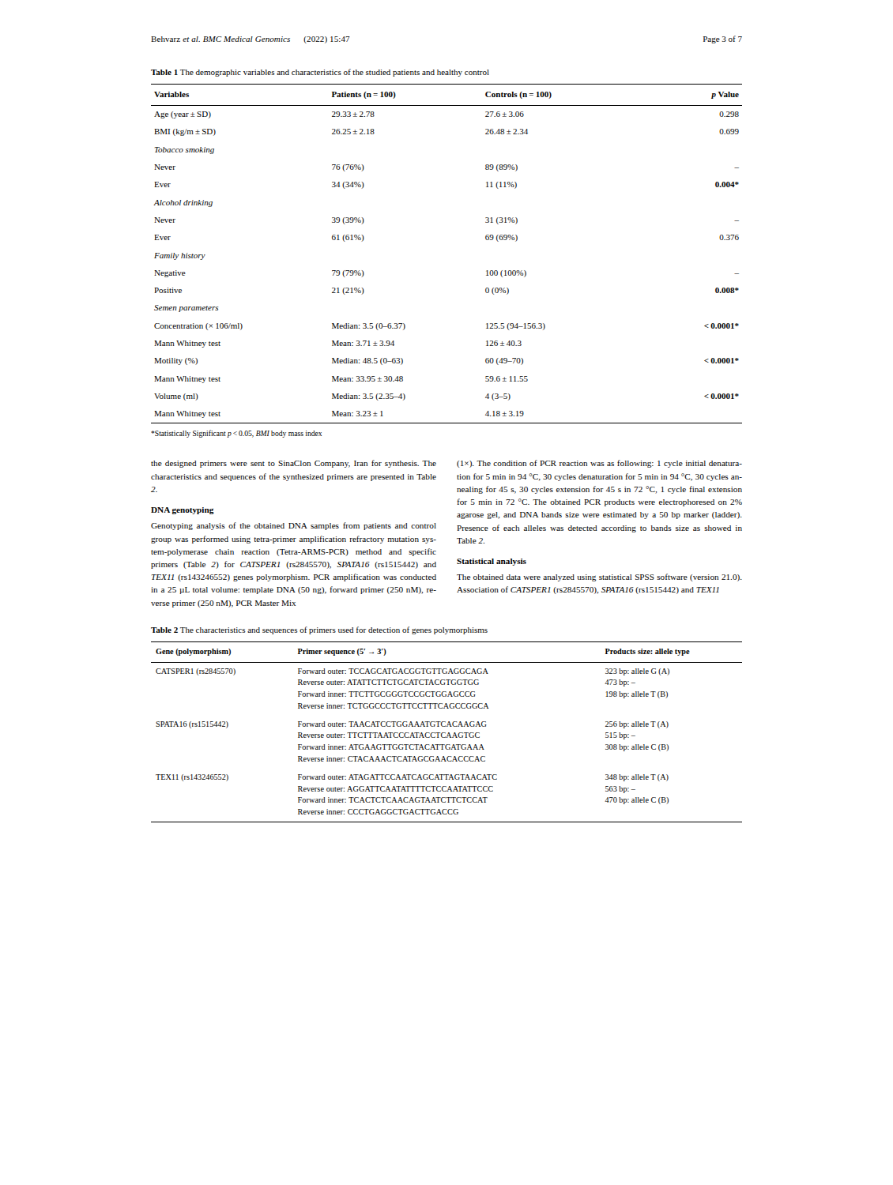Behvarz et al. BMC Medical Genomics (2022) 15:47
Page 3 of 7
Table 1 The demographic variables and characteristics of the studied patients and healthy control
| Variables | Patients (n = 100) | Controls (n = 100) | p Value |
| --- | --- | --- | --- |
| Age (year ± SD) | 29.33 ± 2.78 | 27.6 ± 3.06 | 0.298 |
| BMI (kg/m ± SD) | 26.25 ± 2.18 | 26.48 ± 2.34 | 0.699 |
| Tobacco smoking | | | |
| Never | 76 (76%) | 89 (89%) | – |
| Ever | 34 (34%) | 11 (11%) | 0.004* |
| Alcohol drinking | | | |
| Never | 39 (39%) | 31 (31%) | – |
| Ever | 61 (61%) | 69 (69%) | 0.376 |
| Family history | | | |
| Negative | 79 (79%) | 100 (100%) | – |
| Positive | 21 (21%) | 0 (0%) | 0.008* |
| Semen parameters | | | |
| Concentration (× 106/ml) | Median: 3.5 (0–6.37) | 125.5 (94–156.3) | < 0.0001* |
| Mann Whitney test | Mean: 3.71 ± 3.94 | 126 ± 40.3 | |
| Motility (%) | Median: 48.5 (0–63) | 60 (49–70) | < 0.0001* |
| Mann Whitney test | Mean: 33.95 ± 30.48 | 59.6 ± 11.55 | |
| Volume (ml) | Median: 3.5 (2.35–4) | 4 (3–5) | < 0.0001* |
| Mann Whitney test | Mean: 3.23 ± 1 | 4.18 ± 3.19 | |
*Statistically Significant p < 0.05, BMI body mass index
the designed primers were sent to SinaClon Company, Iran for synthesis. The characteristics and sequences of the synthesized primers are presented in Table 2.
DNA genotyping
Genotyping analysis of the obtained DNA samples from patients and control group was performed using tetra-primer amplification refractory mutation system-polymerase chain reaction (Tetra-ARMS-PCR) method and specific primers (Table 2) for CATSPER1 (rs2845570), SPATA16 (rs1515442) and TEX11 (rs143246552) genes polymorphism. PCR amplification was conducted in a 25 µL total volume: template DNA (50 ng), forward primer (250 nM), reverse primer (250 nM), PCR Master Mix
(1×). The condition of PCR reaction was as following: 1 cycle initial denaturation for 5 min in 94 °C, 30 cycles denaturation for 5 min in 94 °C, 30 cycles annealing for 45 s, 30 cycles extension for 45 s in 72 °C, 1 cycle final extension for 5 min in 72 °C. The obtained PCR products were electrophoresed on 2% agarose gel, and DNA bands size were estimated by a 50 bp marker (ladder). Presence of each alleles was detected according to bands size as showed in Table 2.
Statistical analysis
The obtained data were analyzed using statistical SPSS software (version 21.0). Association of CATSPER1 (rs2845570), SPATA16 (rs1515442) and TEX11
Table 2 The characteristics and sequences of primers used for detection of genes polymorphisms
| Gene (polymorphism) | Primer sequence (5′ → 3′) | Products size: allele type |
| --- | --- | --- |
| CATSPER1 (rs2845570) | Forward outer: TCCAGCATGACGGTGTTGAGGCAGA Reverse outer: ATATTCTTCTGCATCTACGTGGTGG Forward inner: TTCTTGCGGGTCCGCTGGAGCCG Reverse inner: TCTGGCCCTGTTCCTTTCAGCCGGCA | 323 bp: allele G (A) 473 bp: – 198 bp: allele T (B) |
| SPATA16 (rs1515442) | Forward outer: TAACATCCTGGAAATGTCACAAGAG Reverse outer: TTCTTTAATCCCATACCTCAAGTGC Forward inner: ATGAAGTTGGTCTACATTGATGAAA Reverse inner: CTACAAACTCATAGCGAACACCCAC | 256 bp: allele T (A) 515 bp: – 308 bp: allele C (B) |
| TEX11 (rs143246552) | Forward outer: ATAGATTCCAATCAGCATTAGTAACATC Reverse outer: AGGATTCAATATTTTCTCCAATATTCCC Forward inner: TCACTCTCAACAGTAATCTTCTCCAT Reverse inner: CCCTGAGGCTGACTTGACCG | 348 bp: allele T (A) 563 bp: – 470 bp: allele C (B) |